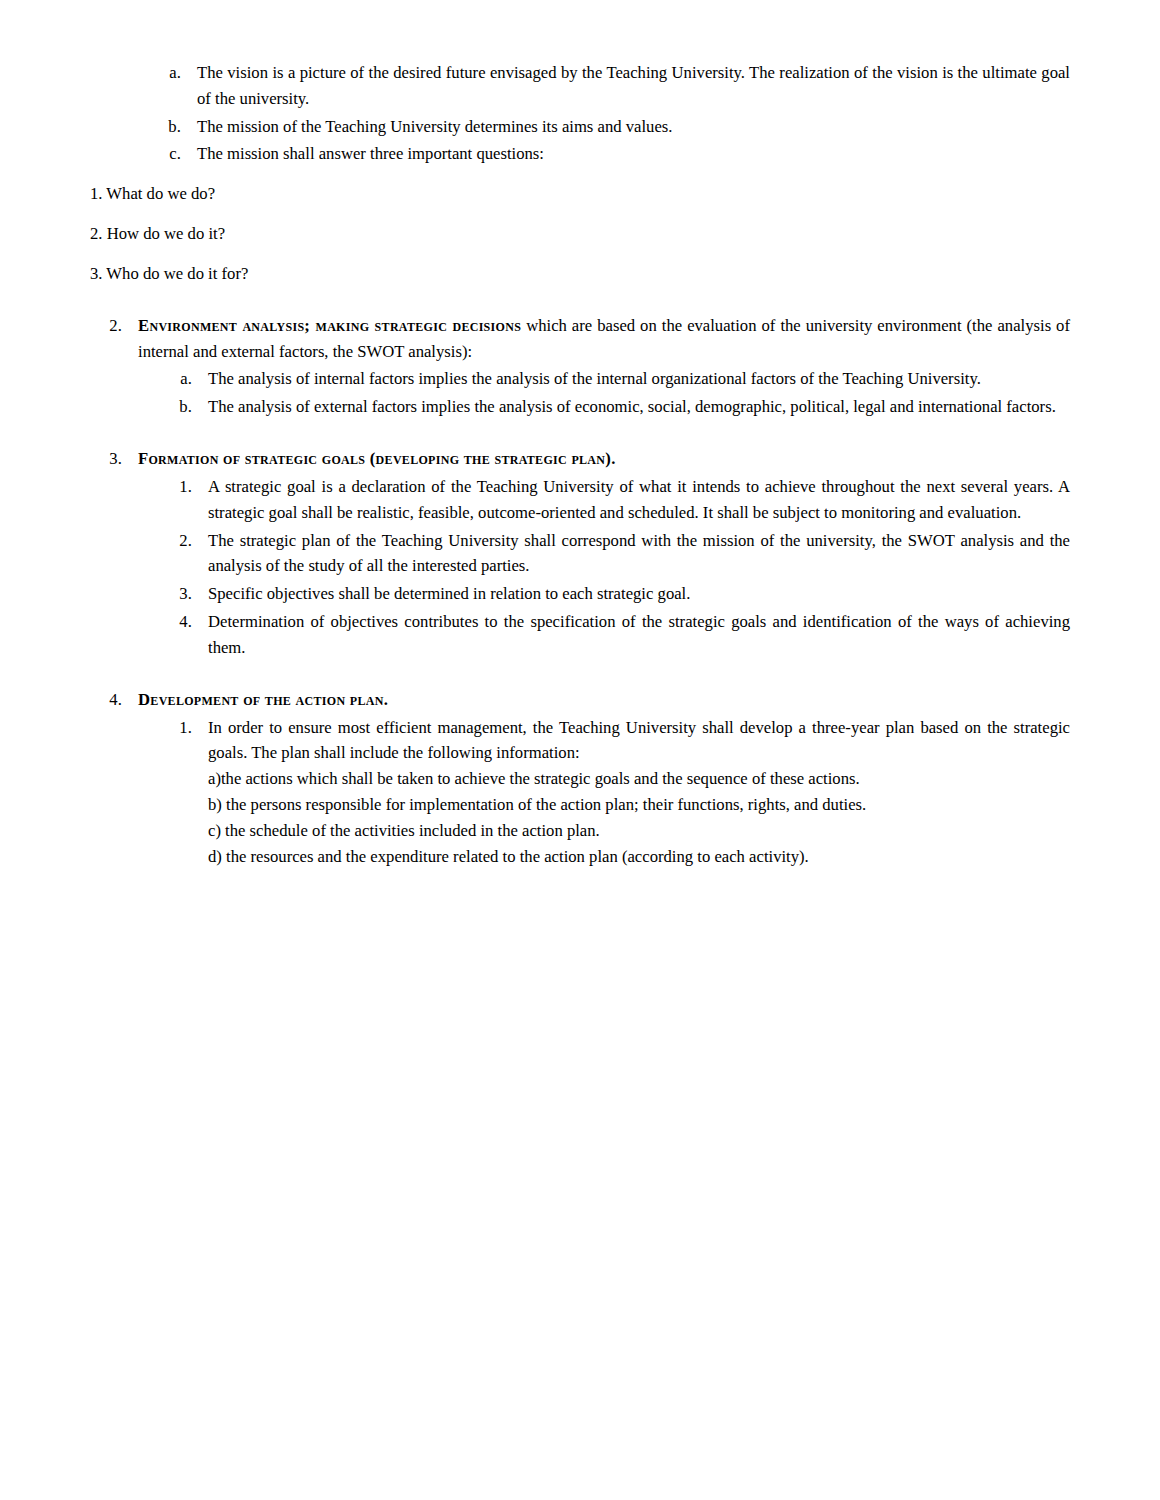The vision is a picture of the desired future envisaged by the Teaching University. The realization of the vision is the ultimate goal of the university.
The mission of the Teaching University determines its aims and values.
The mission shall answer three important questions:
1. What do we do?
2. How do we do it?
3. Who do we do it for?
Environment analysis; making strategic decisions which are based on the evaluation of the university environment (the analysis of internal and external factors, the SWOT analysis):
The analysis of internal factors implies the analysis of the internal organizational factors of the Teaching University.
The analysis of external factors implies the analysis of economic, social, demographic, political, legal and international factors.
Formation of strategic goals (developing the strategic plan).
A strategic goal is a declaration of the Teaching University of what it intends to achieve throughout the next several years. A strategic goal shall be realistic, feasible, outcome-oriented and scheduled. It shall be subject to monitoring and evaluation.
The strategic plan of the Teaching University shall correspond with the mission of the university, the SWOT analysis and the analysis of the study of all the interested parties.
Specific objectives shall be determined in relation to each strategic goal.
Determination of objectives contributes to the specification of the strategic goals and identification of the ways of achieving them.
Development of the action plan.
In order to ensure most efficient management, the Teaching University shall develop a three-year plan based on the strategic goals. The plan shall include the following information:
a)the actions which shall be taken to achieve the strategic goals and the sequence of these actions.
b) the persons responsible for implementation of the action plan; their functions, rights, and duties.
c) the schedule of the activities included in the action plan.
d) the resources and the expenditure related to the action plan (according to each activity).